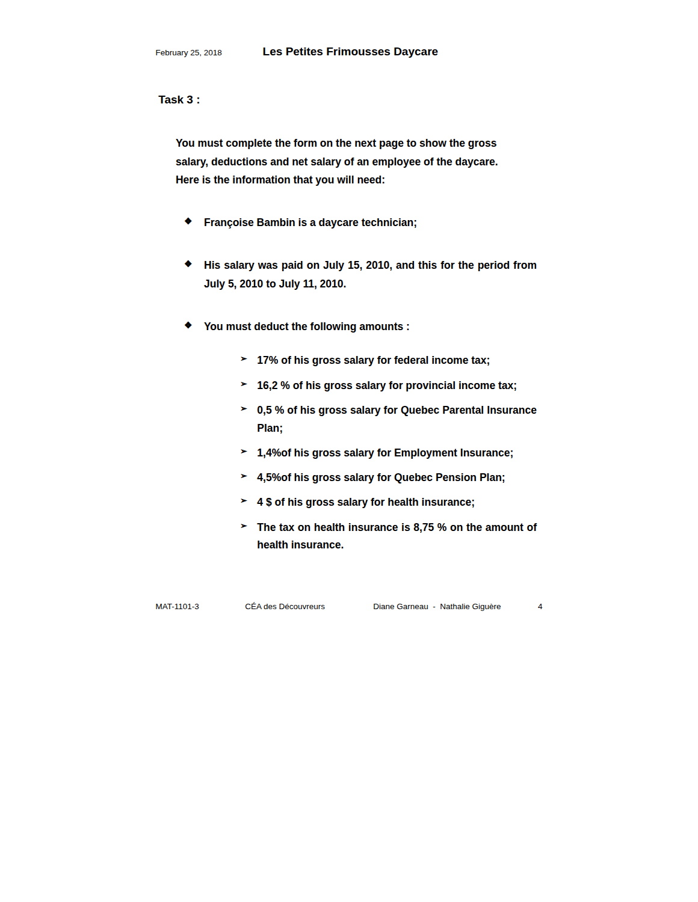February 25, 2018
Les Petites Frimousses Daycare
Task 3 :
You must complete the form on the next page to show the gross salary, deductions and net salary of an employee of the daycare.
Here is the information that you will need:
Françoise Bambin is a daycare technician;
His salary was paid on July 15, 2010, and this for the period from July 5, 2010 to July 11, 2010.
You must deduct the following amounts :
17% of his gross salary for federal income tax;
16,2 % of his gross salary for provincial income tax;
0,5 % of his gross salary for Quebec Parental Insurance Plan;
1,4%of his gross salary for Employment Insurance;
4,5%of his gross salary for Quebec Pension Plan;
4 $ of his gross salary for health insurance;
The tax on health insurance is 8,75 % on the amount of health insurance.
MAT-1101-3
CÉA des Découvreurs
Diane Garneau - Nathalie Giguère
4